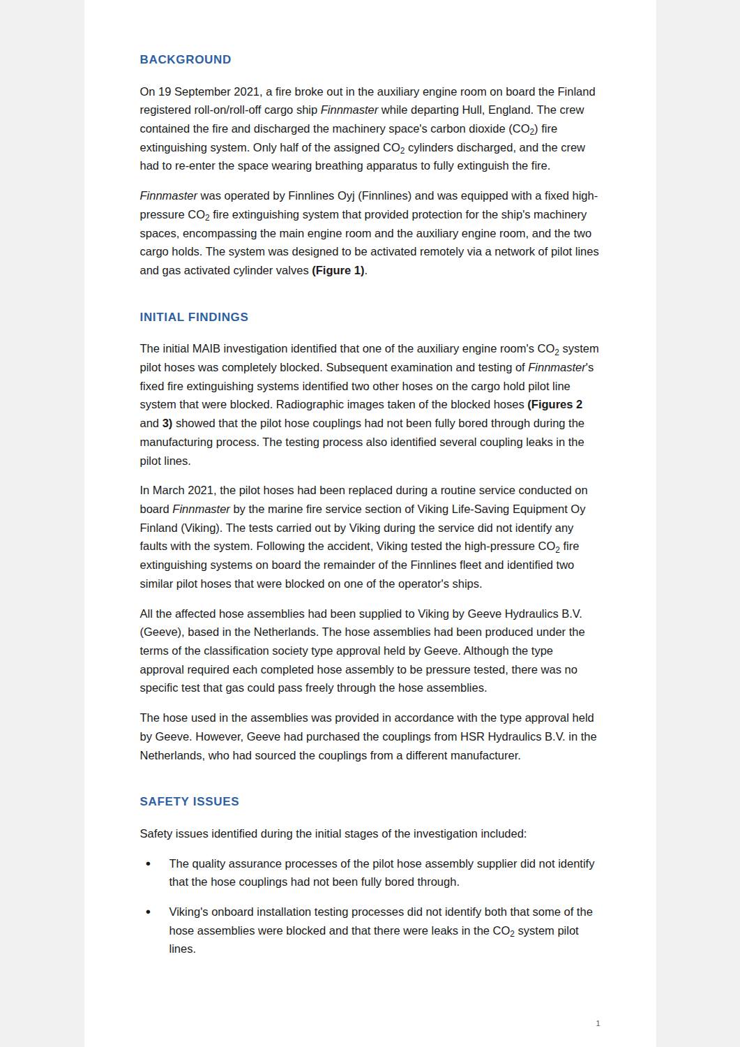Background
On 19 September 2021, a fire broke out in the auxiliary engine room on board the Finland registered roll-on/roll-off cargo ship Finnmaster while departing Hull, England. The crew contained the fire and discharged the machinery space's carbon dioxide (CO2) fire extinguishing system. Only half of the assigned CO2 cylinders discharged, and the crew had to re-enter the space wearing breathing apparatus to fully extinguish the fire.
Finnmaster was operated by Finnlines Oyj (Finnlines) and was equipped with a fixed high-pressure CO2 fire extinguishing system that provided protection for the ship's machinery spaces, encompassing the main engine room and the auxiliary engine room, and the two cargo holds. The system was designed to be activated remotely via a network of pilot lines and gas activated cylinder valves (Figure 1).
Initial Findings
The initial MAIB investigation identified that one of the auxiliary engine room's CO2 system pilot hoses was completely blocked. Subsequent examination and testing of Finnmaster's fixed fire extinguishing systems identified two other hoses on the cargo hold pilot line system that were blocked. Radiographic images taken of the blocked hoses (Figures 2 and 3) showed that the pilot hose couplings had not been fully bored through during the manufacturing process. The testing process also identified several coupling leaks in the pilot lines.
In March 2021, the pilot hoses had been replaced during a routine service conducted on board Finnmaster by the marine fire service section of Viking Life-Saving Equipment Oy Finland (Viking). The tests carried out by Viking during the service did not identify any faults with the system. Following the accident, Viking tested the high-pressure CO2 fire extinguishing systems on board the remainder of the Finnlines fleet and identified two similar pilot hoses that were blocked on one of the operator's ships.
All the affected hose assemblies had been supplied to Viking by Geeve Hydraulics B.V. (Geeve), based in the Netherlands. The hose assemblies had been produced under the terms of the classification society type approval held by Geeve. Although the type approval required each completed hose assembly to be pressure tested, there was no specific test that gas could pass freely through the hose assemblies.
The hose used in the assemblies was provided in accordance with the type approval held by Geeve. However, Geeve had purchased the couplings from HSR Hydraulics B.V. in the Netherlands, who had sourced the couplings from a different manufacturer.
Safety Issues
Safety issues identified during the initial stages of the investigation included:
The quality assurance processes of the pilot hose assembly supplier did not identify that the hose couplings had not been fully bored through.
Viking's onboard installation testing processes did not identify both that some of the hose assemblies were blocked and that there were leaks in the CO2 system pilot lines.
1